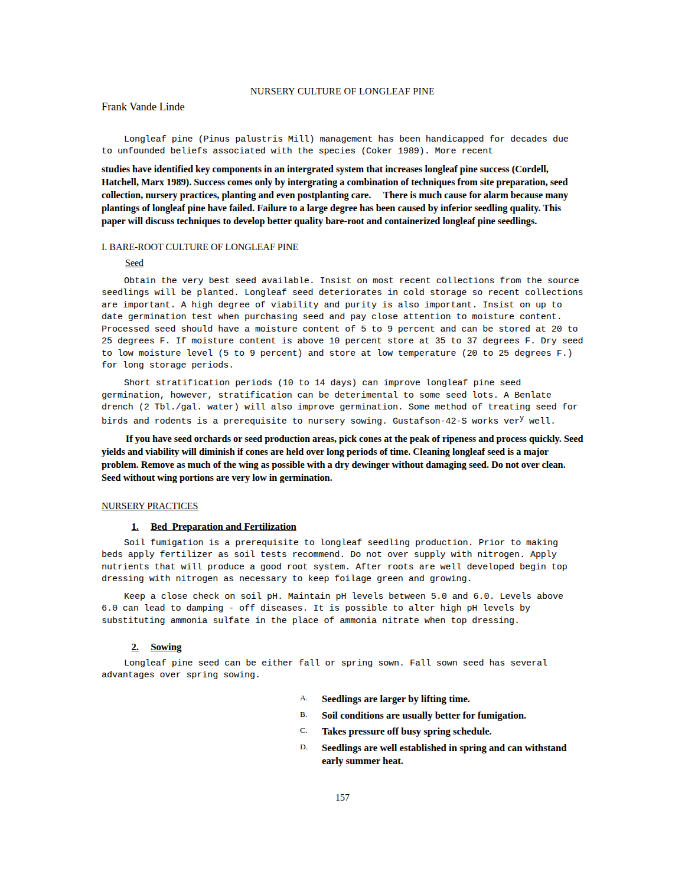NURSERY CULTURE OF LONGLEAF PINE
Frank Vande Linde
Longleaf pine (Pinus palustris Mill) management has been handicapped for decades due to unfounded beliefs associated with the species (Coker 1989). More recent
studies have identified key components in an intergrated system that increases longleaf pine success (Cordell, Hatchell, Marx 1989). Success comes only by intergrating a combination of techniques from site preparation, seed collection, nursery practices, planting and even postplanting care. There is much cause for alarm because many plantings of longleaf pine have failed. Failure to a large degree has been caused by inferior seedling quality. This paper will discuss techniques to develop better quality bare-root and containerized longleaf pine seedlings.
I. BARE-ROOT CULTURE OF LONGLEAF PINE
Seed
Obtain the very best seed available. Insist on most recent collections from the source seedlings will be planted. Longleaf seed deteriorates in cold storage so recent collections are important. A high degree of viability and purity is also important. Insist on up to date germination test when purchasing seed and pay close attention to moisture content. Processed seed should have a moisture content of 5 to 9 percent and can be stored at 20 to 25 degrees F. If moisture content is above 10 percent store at 35 to 37 degrees F. Dry seed to low moisture level (5 to 9 percent) and store at low temperature (20 to 25 degrees F.) for long storage periods.
Short stratification periods (10 to 14 days) can improve longleaf pine seed germination, however, stratification can be deterimental to some seed lots. A Benlate drench (2 Tbl./gal. water) will also improve germination. Some method of treating seed for birds and rodents is a prerequisite to nursery sowing. Gustafson-42-S works very well.
If you have seed orchards or seed production areas, pick cones at the peak of ripeness and process quickly. Seed yields and viability will diminish if cones are held over long periods of time. Cleaning longleaf seed is a major problem. Remove as much of the wing as possible with a dry dewinger without damaging seed. Do not over clean. Seed without wing portions are very low in germination.
NURSERY PRACTICES
1. Bed Preparation and Fertilization
Soil fumigation is a prerequisite to longleaf seedling production. Prior to making beds apply fertilizer as soil tests recommend. Do not over supply with nitrogen. Apply nutrients that will produce a good root system. After roots are well developed begin top dressing with nitrogen as necessary to keep foilage green and growing.
Keep a close check on soil pH. Maintain pH levels between 5.0 and 6.0. Levels above 6.0 can lead to damping - off diseases. It is possible to alter high pH levels by substituting ammonia sulfate in the place of ammonia nitrate when top dressing.
2. Sowing
Longleaf pine seed can be either fall or spring sown. Fall sown seed has several advantages over spring sowing.
A. Seedlings are larger by lifting time.
B. Soil conditions are usually better for fumigation.
C. Takes pressure off busy spring schedule.
D. Seedlings are well established in spring and can withstand early summer heat.
157